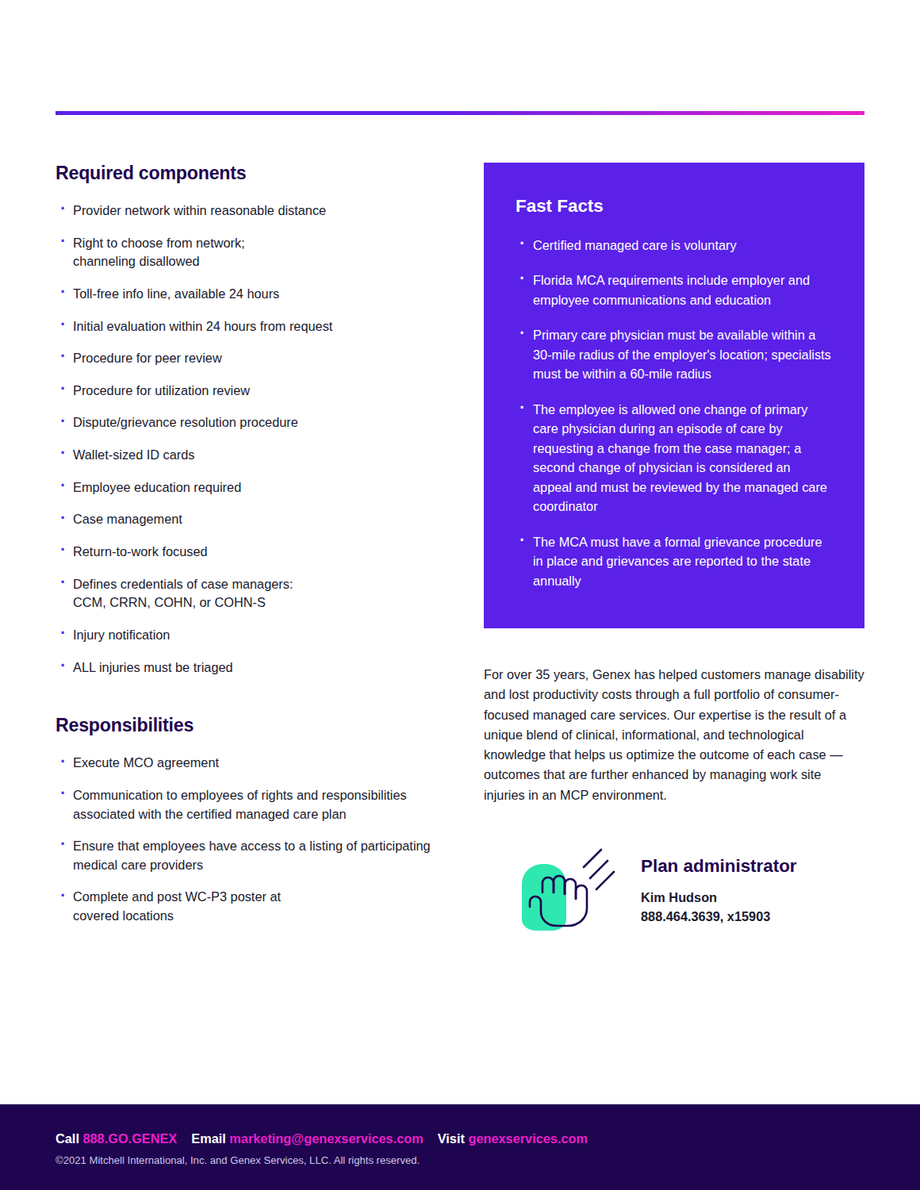Required components
Provider network within reasonable distance
Right to choose from network;
channeling disallowed
Toll-free info line, available 24 hours
Initial evaluation within 24 hours from request
Procedure for peer review
Procedure for utilization review
Dispute/grievance resolution procedure
Wallet-sized ID cards
Employee education required
Case management
Return-to-work focused
Defines credentials of case managers:
CCM, CRRN, COHN, or COHN-S
Injury notification
ALL injuries must be triaged
Responsibilities
Execute MCO agreement
Communication to employees of rights and responsibilities associated with the certified managed care plan
Ensure that employees have access to a listing of participating medical care providers
Complete and post WC-P3 poster at
covered locations
Fast Facts
Certified managed care is voluntary
Florida MCA requirements include employer and employee communications and education
Primary care physician must be available within a 30-mile radius of the employer's location; specialists must be within a 60-mile radius
The employee is allowed one change of primary care physician during an episode of care by requesting a change from the case manager; a second change of physician is considered an appeal and must be reviewed by the managed care coordinator
The MCA must have a formal grievance procedure in place and grievances are reported to the state annually
For over 35 years, Genex has helped customers manage disability and lost productivity costs through a full portfolio of consumer-focused managed care services. Our expertise is the result of a unique blend of clinical, informational, and technological knowledge that helps us optimize the outcome of each case — outcomes that are further enhanced by managing work site injuries in an MCP environment.
Plan administrator
Kim Hudson
888.464.3639, x15903
Call 888.GO.GENEX Email marketing@genexservices.com Visit genexservices.com
©2021 Mitchell International, Inc. and Genex Services, LLC. All rights reserved.